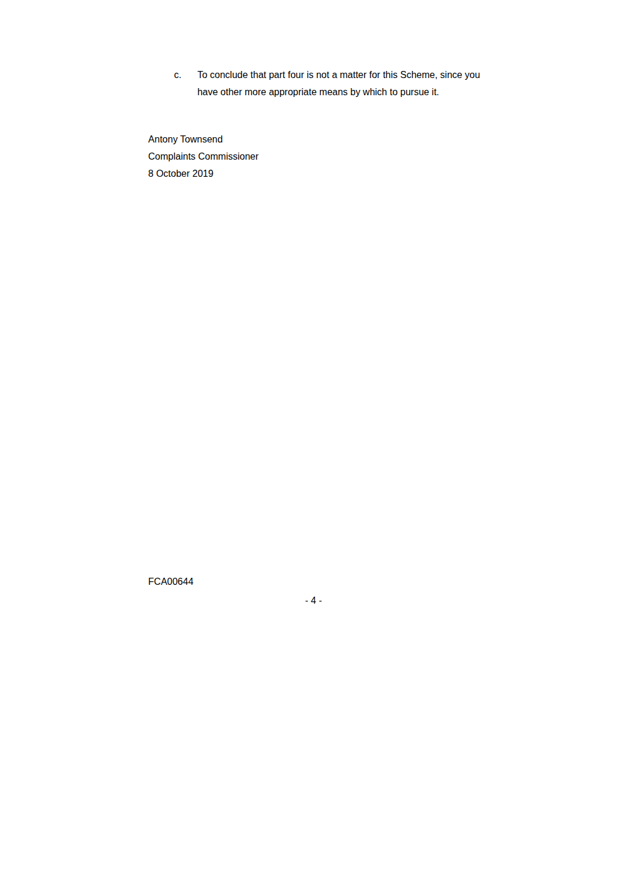To conclude that part four is not a matter for this Scheme, since you have other more appropriate means by which to pursue it.
Antony Townsend
Complaints Commissioner
8 October 2019
FCA00644
- 4 -